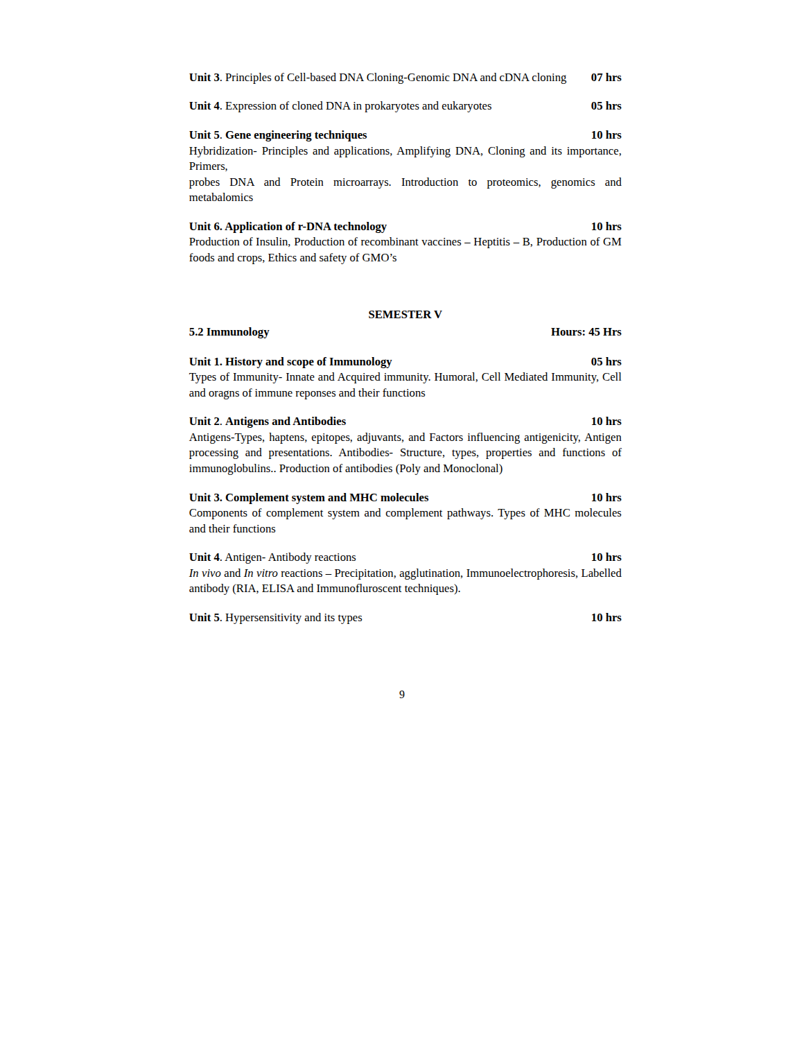Unit 3. Principles of Cell-based DNA Cloning-Genomic DNA and cDNA cloning
07 hrs
Unit 4. Expression of cloned DNA in prokaryotes and eukaryotes
05 hrs
Unit 5. Gene engineering techniques
10 hrs
Hybridization- Principles and applications, Amplifying DNA, Cloning and its importance, Primers,
probes DNA and Protein microarrays. Introduction to proteomics, genomics and metabalomics
Unit 6. Application of r-DNA technology
10 hrs
Production of Insulin, Production of recombinant vaccines – Heptitis – B, Production of GM foods and crops, Ethics and safety of GMO’s
SEMESTER V
5.2 Immunology
Hours: 45 Hrs
Unit 1. History and scope of Immunology
05 hrs
Types of Immunity- Innate and Acquired immunity. Humoral, Cell Mediated Immunity, Cell and oragns of immune reponses and their functions
Unit 2. Antigens and Antibodies
10 hrs
Antigens-Types, haptens, epitopes, adjuvants, and Factors influencing antigenicity, Antigen processing and presentations. Antibodies- Structure, types, properties and functions of immunoglobulins.. Production of antibodies (Poly and Monoclonal)
Unit 3. Complement system and MHC molecules
10 hrs
Components of complement system and complement pathways. Types of MHC molecules and their functions
Unit 4. Antigen- Antibody reactions
10 hrs
In vivo and In vitro reactions – Precipitation, agglutination, Immunoelectrophoresis, Labelled antibody (RIA, ELISA and Immunofluroscent techniques).
Unit 5. Hypersensitivity and its types
10 hrs
9